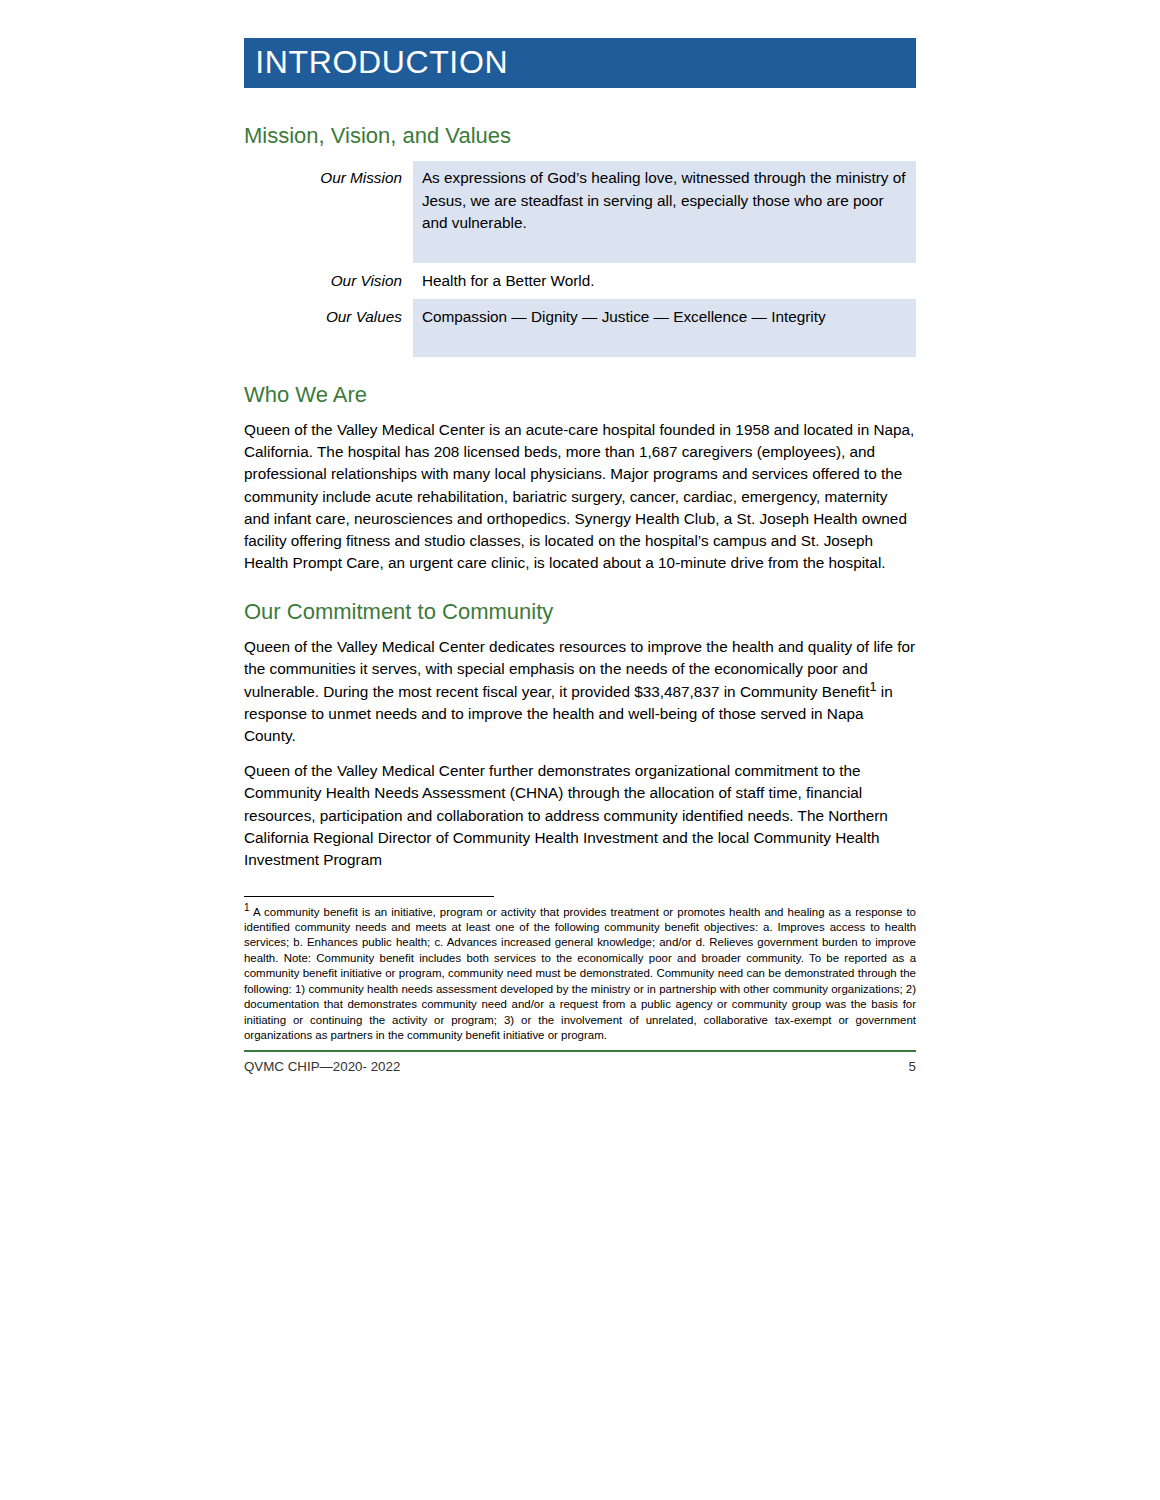INTRODUCTION
Mission, Vision, and Values
| Our Mission | As expressions of God’s healing love, witnessed through the ministry of Jesus, we are steadfast in serving all, especially those who are poor and vulnerable. |
| Our Vision | Health for a Better World. |
| Our Values | Compassion — Dignity — Justice — Excellence — Integrity |
Who We Are
Queen of the Valley Medical Center is an acute-care hospital founded in 1958 and located in Napa, California. The hospital has 208 licensed beds, more than 1,687 caregivers (employees), and professional relationships with many local physicians. Major programs and services offered to the community include acute rehabilitation, bariatric surgery, cancer, cardiac, emergency, maternity and infant care, neurosciences and orthopedics. Synergy Health Club, a St. Joseph Health owned facility offering fitness and studio classes, is located on the hospital’s campus and St. Joseph Health Prompt Care, an urgent care clinic, is located about a 10-minute drive from the hospital.
Our Commitment to Community
Queen of the Valley Medical Center dedicates resources to improve the health and quality of life for the communities it serves, with special emphasis on the needs of the economically poor and vulnerable. During the most recent fiscal year, it provided $33,487,837 in Community Benefit1 in response to unmet needs and to improve the health and well-being of those served in Napa County.
Queen of the Valley Medical Center further demonstrates organizational commitment to the Community Health Needs Assessment (CHNA) through the allocation of staff time, financial resources, participation and collaboration to address community identified needs. The Northern California Regional Director of Community Health Investment and the local Community Health Investment Program
1 A community benefit is an initiative, program or activity that provides treatment or promotes health and healing as a response to identified community needs and meets at least one of the following community benefit objectives: a. Improves access to health services; b. Enhances public health; c. Advances increased general knowledge; and/or d. Relieves government burden to improve health. Note: Community benefit includes both services to the economically poor and broader community. To be reported as a community benefit initiative or program, community need must be demonstrated. Community need can be demonstrated through the following: 1) community health needs assessment developed by the ministry or in partnership with other community organizations; 2) documentation that demonstrates community need and/or a request from a public agency or community group was the basis for initiating or continuing the activity or program; 3) or the involvement of unrelated, collaborative tax-exempt or government organizations as partners in the community benefit initiative or program.
QVMC CHIP—2020- 2022 5